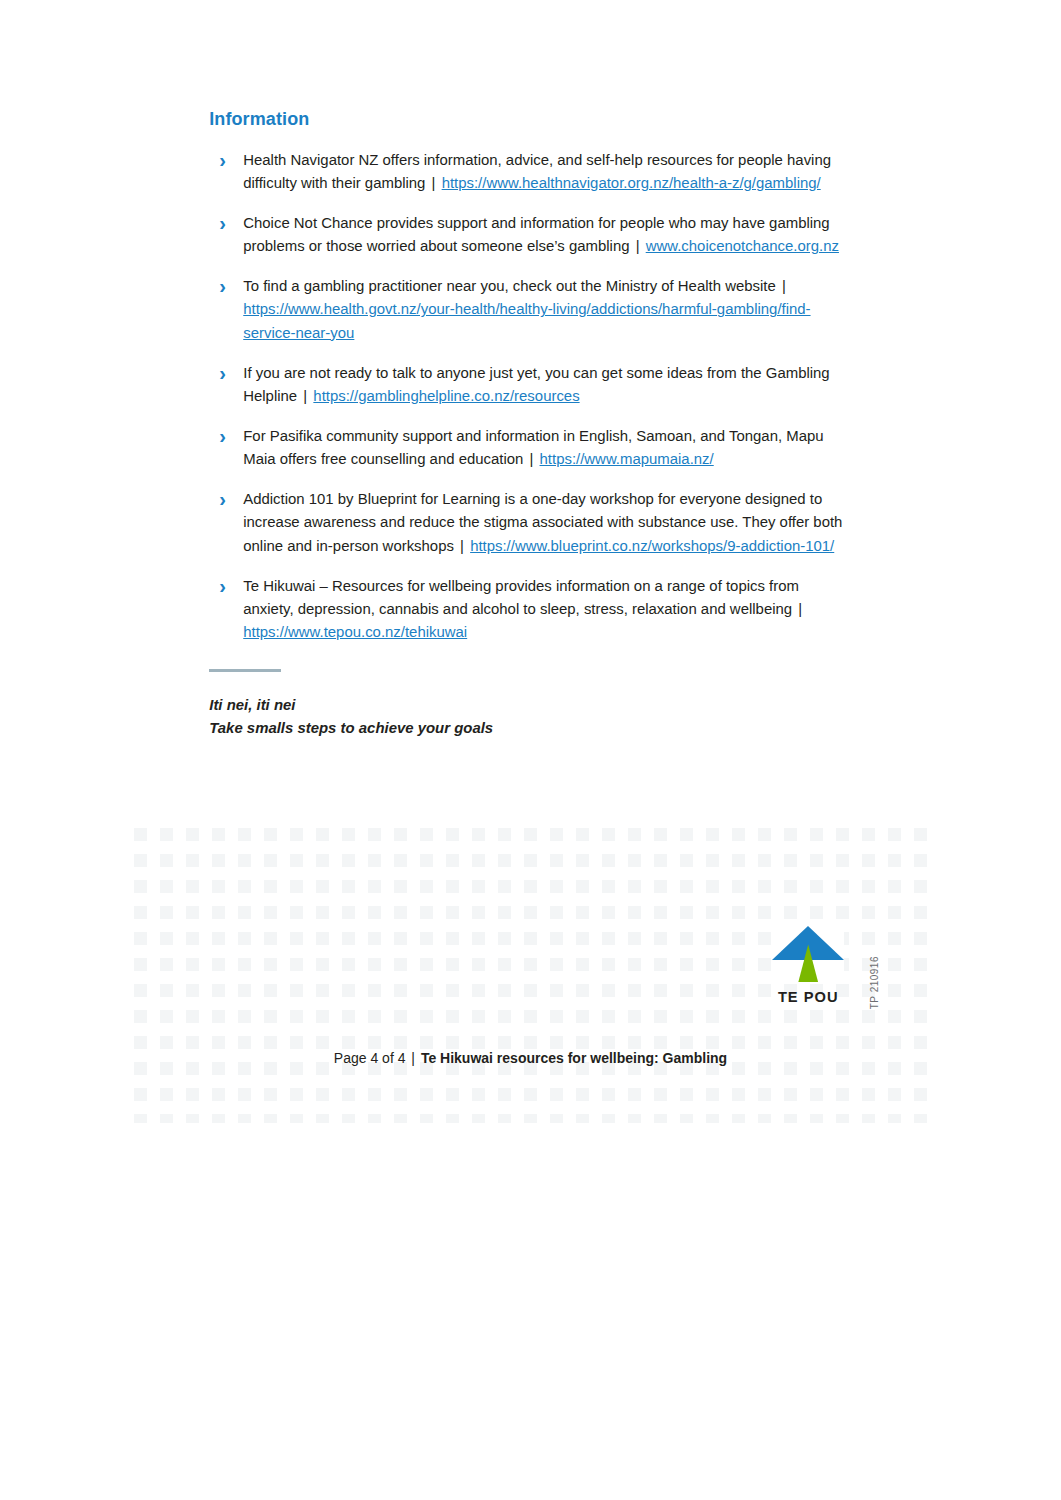Information
Health Navigator NZ offers information, advice, and self-help resources for people having difficulty with their gambling | https://www.healthnavigator.org.nz/health-a-z/g/gambling/
Choice Not Chance provides support and information for people who may have gambling problems or those worried about someone else’s gambling | www.choicenotchance.org.nz
To find a gambling practitioner near you, check out the Ministry of Health website | https://www.health.govt.nz/your-health/healthy-living/addictions/harmful-gambling/find-service-near-you
If you are not ready to talk to anyone just yet, you can get some ideas from the Gambling Helpline | https://gamblinghelpline.co.nz/resources
For Pasifika community support and information in English, Samoan, and Tongan, Mapu Maia offers free counselling and education | https://www.mapumaia.nz/
Addiction 101 by Blueprint for Learning is a one-day workshop for everyone designed to increase awareness and reduce the stigma associated with substance use. They offer both online and in-person workshops | https://www.blueprint.co.nz/workshops/9-addiction-101/
Te Hikuwai – Resources for wellbeing provides information on a range of topics from anxiety, depression, cannabis and alcohol to sleep, stress, relaxation and wellbeing | https://www.tepou.co.nz/tehikuwai
Iti nei, iti nei
Take smalls steps to achieve your goals
TE POU
TP 210916
Page 4 of 4 | Te Hikuwai resources for wellbeing: Gambling